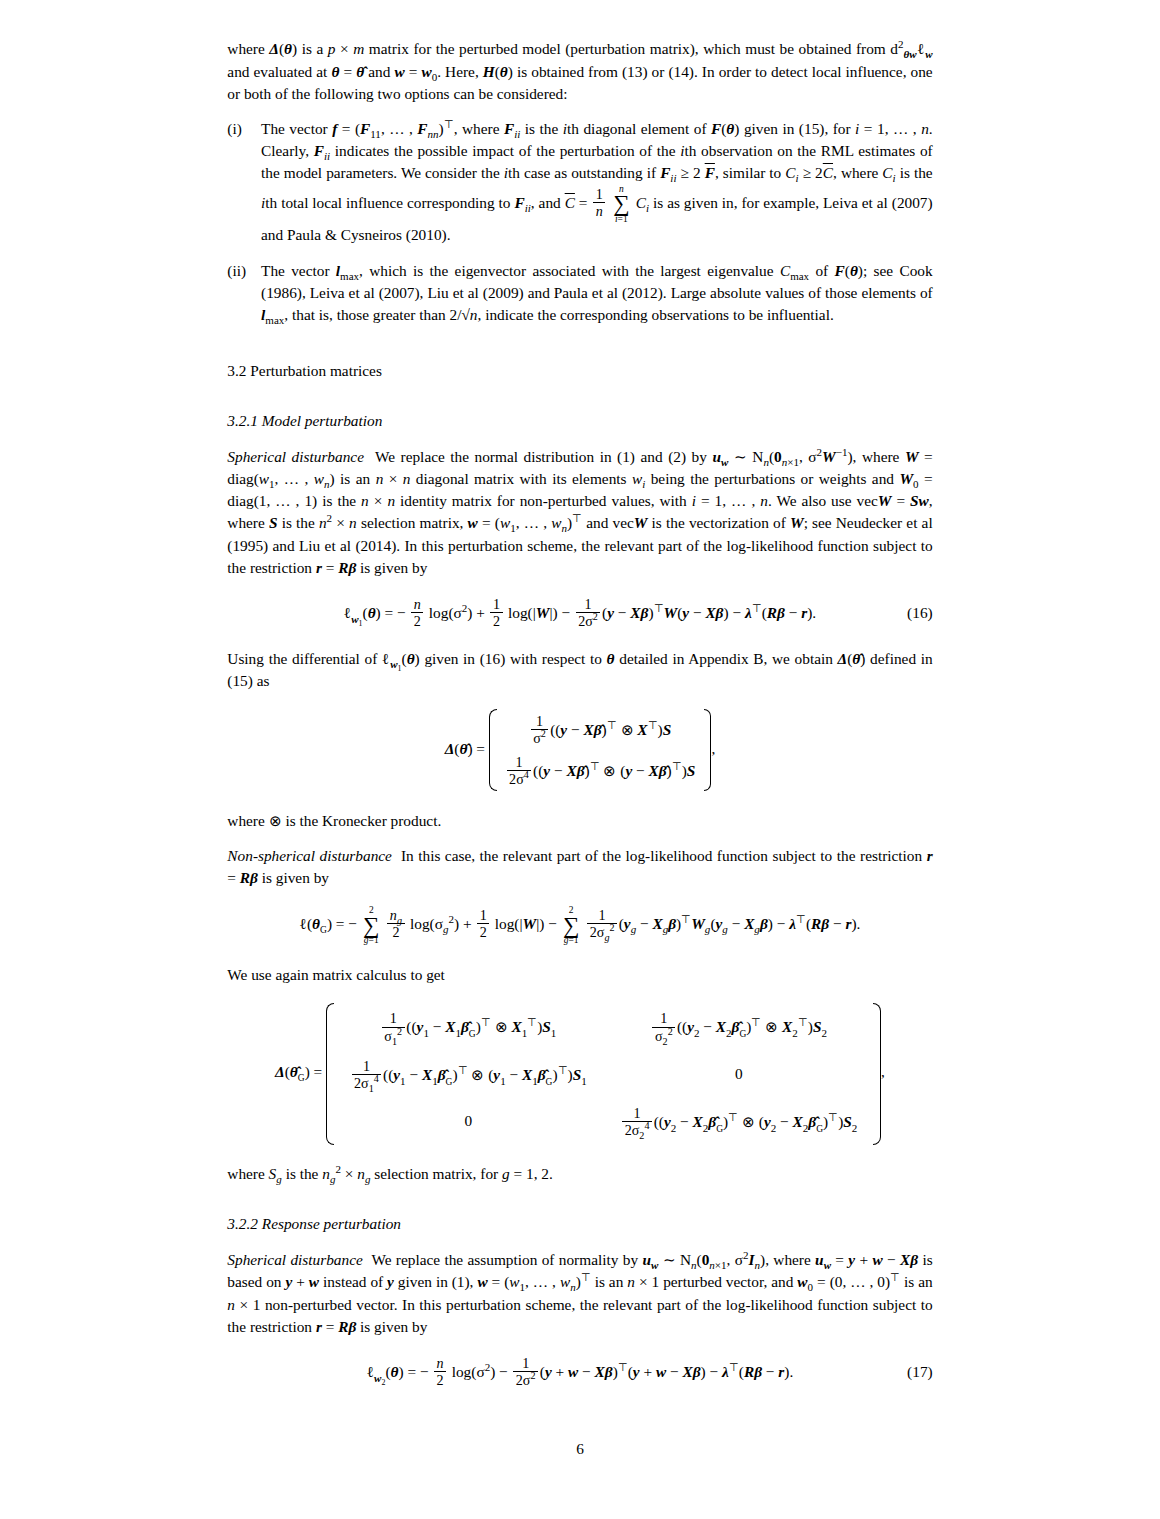where Δ(θ) is a p × m matrix for the perturbed model (perturbation matrix), which must be obtained from d2θwℓw and evaluated at θ = θ̂ and w = w0. Here, H(θ) is obtained from (13) or (14). In order to detect local influence, one or both of the following two options can be considered:
(i) The vector f = (F11, … , Fnn)⊤, where Fii is the ith diagonal element of F(θ) given in (15), for i = 1, … , n. Clearly, Fii indicates the possible impact of the perturbation of the ith observation on the RML estimates of the model parameters. We consider the ith case as outstanding if Fii ≥ 2 F, similar to Ci ≥ 2C, where Ci is the ith total local influence corresponding to Fii, and C = 1 n n∑i=1 Ci is as given in, for example, Leiva et al (2007) and Paula & Cysneiros (2010).
(ii) The vector lmax, which is the eigenvector associated with the largest eigenvalue Cmax of F(θ); see Cook (1986), Leiva et al (2007), Liu et al (2009) and Paula et al (2012). Large absolute values of those elements of lmax, that is, those greater than 2/√n, indicate the corresponding observations to be influential.
3.2 Perturbation matrices
3.2.1 Model perturbation
Spherical disturbance We replace the normal distribution in (1) and (2) by uw ∼ Nn(0n×1, σ2W−1), where W = diag(w1, … , wn) is an n × n diagonal matrix with its elements wi being the perturbations or weights and W0 = diag(1, … , 1) is the n × n identity matrix for non-perturbed values, with i = 1, … , n. We also use vecW = Sw, where S is the n2 × n selection matrix, w = (w1, … , wn)⊤ and vecW is the vectorization of W; see Neudecker et al (1995) and Liu et al (2014). In this perturbation scheme, the relevant part of the log-likelihood function subject to the restriction r = Rβ is given by
ℓw1(θ) = − n 2 log(σ2) + 12 log(|W|) − 12σ2(y − Xβ)⊤W(y − Xβ) − λ⊤(Rβ − r). (16)
Using the differential of ℓw1(θ) given in (16) with respect to θ detailed in Appendix B, we obtain Δ(θ̂) defined in (15) as
Δ(θ̂) =
| 1 σ 2 (( y − X β̂ ) ⊤ ⊗ X ⊤ ) S |
| 1 2σ 4 (( y − X β̂ ) ⊤ ⊗ ( y − X β̂ ) ⊤ ) S |
,
where ⊗ is the Kronecker product.
Non-spherical disturbance In this case, the relevant part of the log-likelihood function subject to the restriction r = Rβ is given by
ℓ(θG) = − 2∑g=1 ng 2 log(σg2) + 12 log(|W|) − 2∑g=1 12σg2(yg − Xgβ)⊤Wg(yg − Xgβ) − λ⊤(Rβ − r).
We use again matrix calculus to get
Δ(θ̂G) =
| 1 σ 1 2 (( y 1 − X 1 β̂ G ) ⊤ ⊗ X 1 ⊤ ) S 1 | 1 σ 2 2 (( y 2 − X 2 β̂ G ) ⊤ ⊗ X 2 ⊤ ) S 2 |
| 1 2σ 1 4 (( y 1 − X 1 β̂ G ) ⊤ ⊗ ( y 1 − X 1 β̂ G ) ⊤ ) S 1 | 0 |
| 0 | 1 2σ 2 4 (( y 2 − X 2 β̂ G ) ⊤ ⊗ ( y 2 − X 2 β̂ G ) ⊤ ) S 2 |
,
where Sg is the ng2 × ng selection matrix, for g = 1, 2.
3.2.2 Response perturbation
Spherical disturbance We replace the assumption of normality by uw ∼ Nn(0n×1, σ2In), where uw = y + w − Xβ is based on y + w instead of y given in (1), w = (w1, … , wn)⊤ is an n × 1 perturbed vector, and w0 = (0, … , 0)⊤ is an n × 1 non-perturbed vector. In this perturbation scheme, the relevant part of the log-likelihood function subject to the restriction r = Rβ is given by
ℓw2(θ) = − n 2 log(σ2) − 12σ2(y + w − Xβ)⊤(y + w − Xβ) − λ⊤(Rβ − r). (17)
6